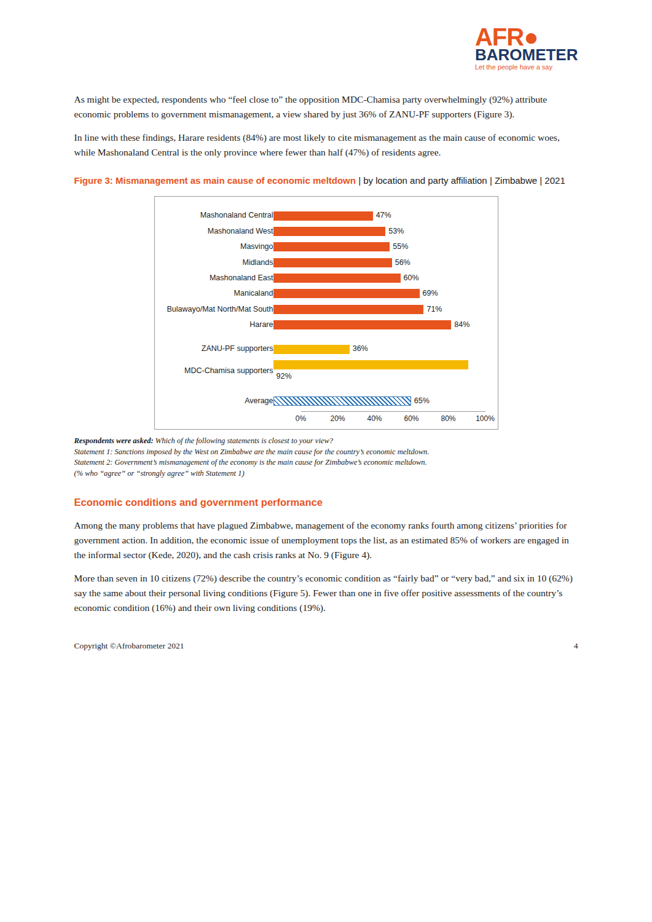AFR●
BAROMETER
Let the people have a say
As might be expected, respondents who “feel close to” the opposition MDC-Chamisa party overwhelmingly (92%) attribute economic problems to government mismanagement, a view shared by just 36% of ZANU-PF supporters (Figure 3).
In line with these findings, Harare residents (84%) are most likely to cite mismanagement as the main cause of economic woes, while Mashonaland Central is the only province where fewer than half (47%) of residents agree.
Figure 3: Mismanagement as main cause of economic meltdown | by location and party affiliation | Zimbabwe | 2021
| Mashonaland Central | 47% |
| Mashonaland West | 53% |
| Masvingo | 55% |
| Midlands | 56% |
| Mashonaland East | 60% |
| Manicaland | 69% |
| Bulawayo/Mat North/Mat South | 71% |
| Harare | 84% |
| ZANU-PF supporters | 36% |
| MDC-Chamisa supporters | 92% |
| Average | 65% |
0% 20% 40% 60% 80% 100%
Respondents were asked: Which of the following statements is closest to your view?
Statement 1: Sanctions imposed by the West on Zimbabwe are the main cause for the country’s economic meltdown.
Statement 2: Government’s mismanagement of the economy is the main cause for Zimbabwe’s economic meltdown.
(% who “agree” or “strongly agree” with Statement 1)
Economic conditions and government performance
Among the many problems that have plagued Zimbabwe, management of the economy ranks fourth among citizens’ priorities for government action. In addition, the economic issue of unemployment tops the list, as an estimated 85% of workers are engaged in the informal sector (Kede, 2020), and the cash crisis ranks at No. 9 (Figure 4).
More than seven in 10 citizens (72%) describe the country’s economic condition as “fairly bad” or “very bad,” and six in 10 (62%) say the same about their personal living conditions (Figure 5). Fewer than one in five offer positive assessments of the country’s economic condition (16%) and their own living conditions (19%).
Copyright ©Afrobarometer 2021 4